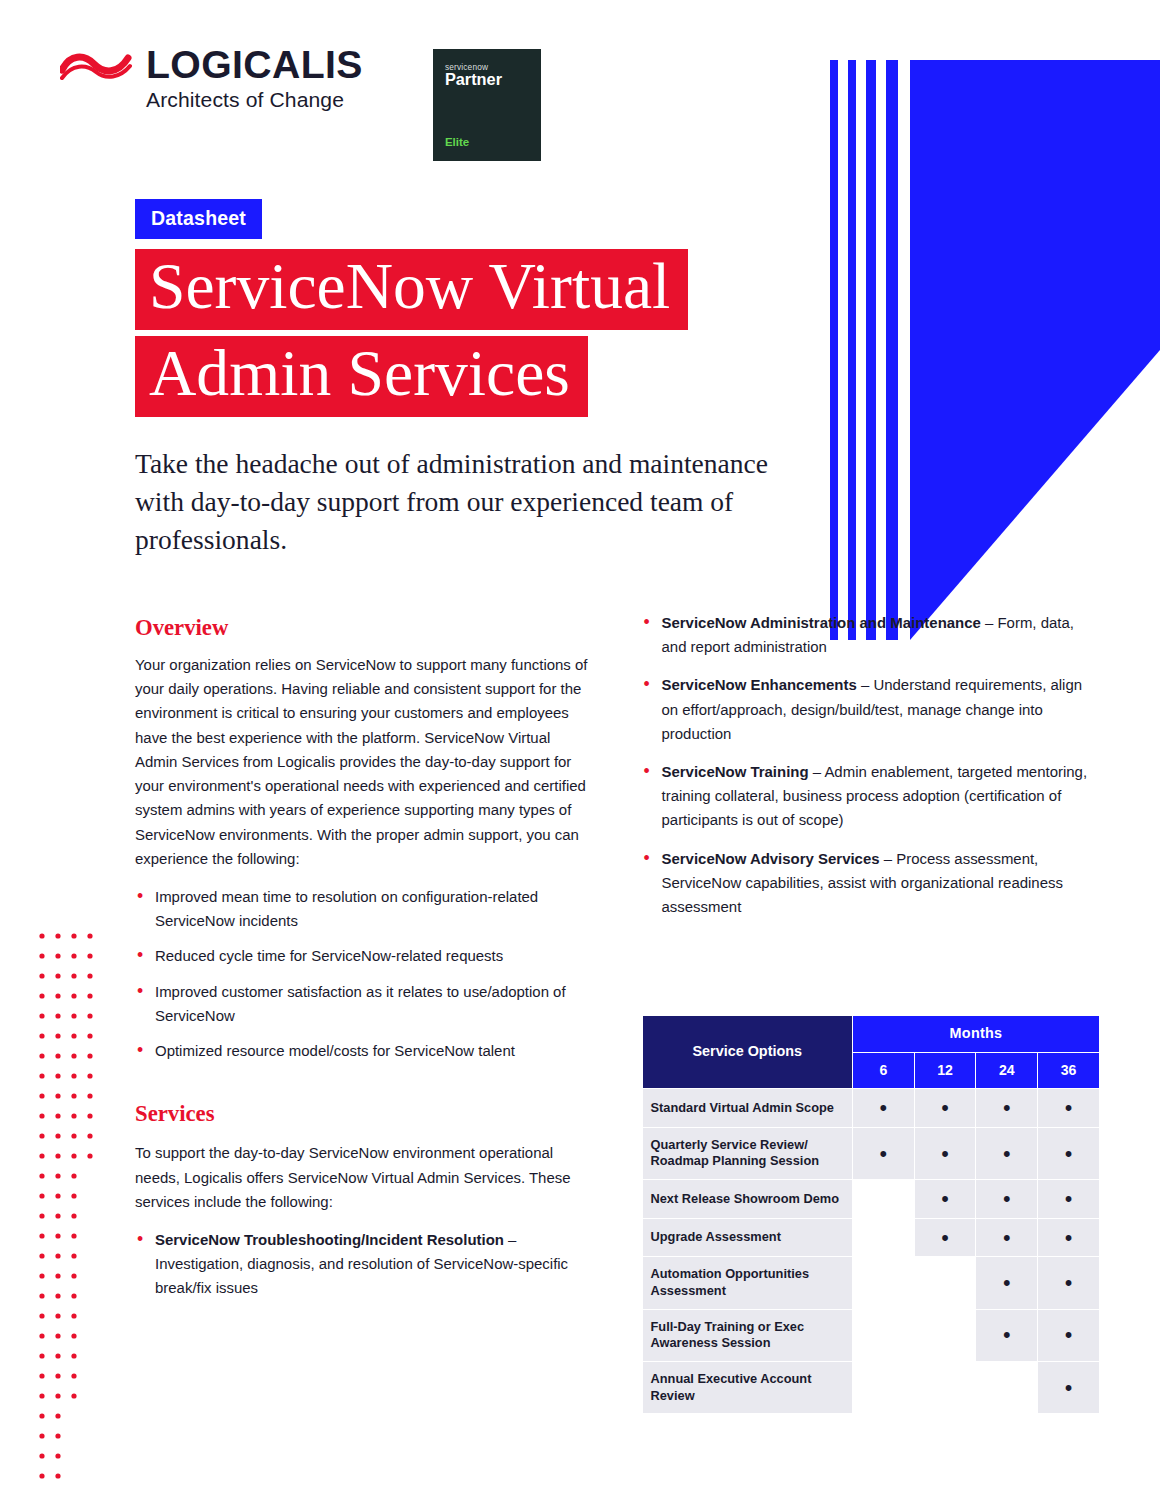LOGICALIS
Architects of Change
servicenow
Partner
Elite
Datasheet
ServiceNow Virtual
Admin Services
Take the headache out of administration and maintenance with day-to-day support from our experienced team of professionals.
Overview
Your organization relies on ServiceNow to support many functions of your daily operations. Having reliable and consistent support for the environment is critical to ensuring your customers and employees have the best experience with the platform. ServiceNow Virtual Admin Services from Logicalis provides the day-to-day support for your environment's operational needs with experienced and certified system admins with years of experience supporting many types of ServiceNow environments. With the proper admin support, you can experience the following:
Improved mean time to resolution on configuration-related ServiceNow incidents
Reduced cycle time for ServiceNow-related requests
Improved customer satisfaction as it relates to use/adoption of ServiceNow
Optimized resource model/costs for ServiceNow talent
Services
To support the day-to-day ServiceNow environment operational needs, Logicalis offers ServiceNow Virtual Admin Services. These services include the following:
ServiceNow Troubleshooting/Incident Resolution – Investigation, diagnosis, and resolution of ServiceNow-specific break/fix issues
ServiceNow Administration and Maintenance – Form, data, and report administration
ServiceNow Enhancements – Understand requirements, align on effort/approach, design/build/test, manage change into production
ServiceNow Training – Admin enablement, targeted mentoring, training collateral, business process adoption (certification of participants is out of scope)
ServiceNow Advisory Services – Process assessment, ServiceNow capabilities, assist with organizational readiness assessment
| Service Options | Months |
| --- | --- |
| 6 | 12 | 24 | 36 |
| Standard Virtual Admin Scope | | | | |
| Quarterly Service Review/ Roadmap Planning Session | | | | |
| Next Release Showroom Demo | | | | |
| Upgrade Assessment | | | | |
| Automation Opportunities Assessment | | | | |
| Full-Day Training or Exec Awareness Session | | | | |
| Annual Executive Account Review | | | | |